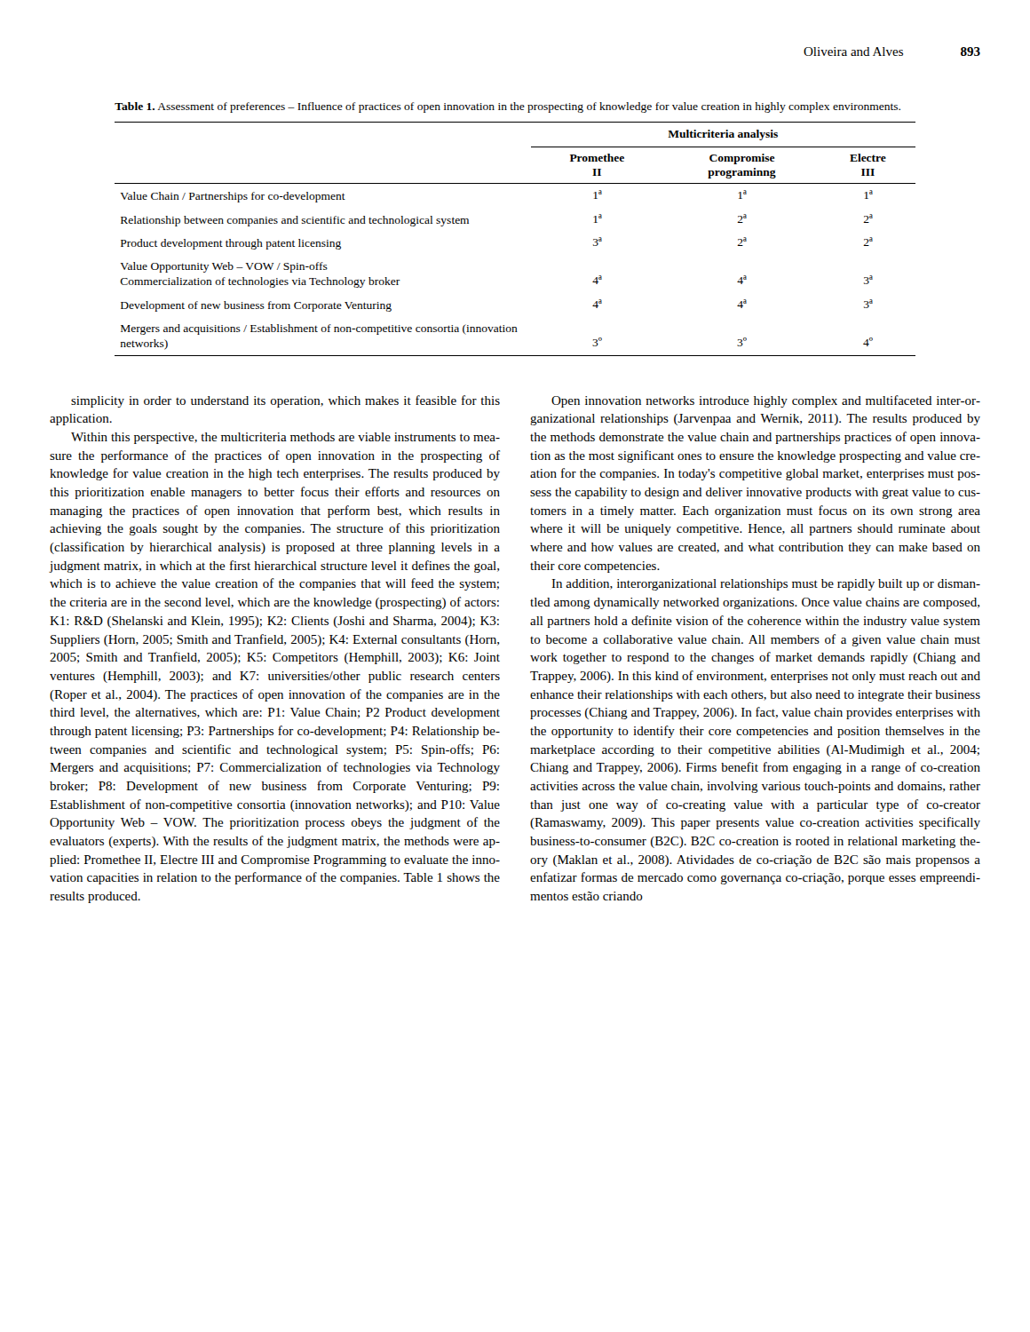Oliveira and Alves 893
Table 1. Assessment of preferences – Influence of practices of open innovation in the prospecting of knowledge for value creation in highly complex environments.
| | Multicriteria analysis |
| --- | --- |
| | Promethee II | Compromise programinng | Electre III |
| Value Chain / Partnerships for co-development | 1ª | 1ª | 1ª |
| Relationship between companies and scientific and technological system | 1ª | 2ª | 2ª |
| Product development through patent licensing | 3ª | 2ª | 2ª |
| Value Opportunity Web – VOW / Spin-offs Commercialization of technologies via Technology broker | 4ª | 4ª | 3ª |
| Development of new business from Corporate Venturing | 4ª | 4ª | 3ª |
| Mergers and acquisitions / Establishment of non-competitive consortia (innovation networks) | 3º | 3º | 4º |
simplicity in order to understand its operation, which makes it feasible for this application.
Within this perspective, the multicriteria methods are viable instruments to measure the performance of the practices of open innovation in the prospecting of knowledge for value creation in the high tech enterprises. The results produced by this prioritization enable managers to better focus their efforts and resources on managing the practices of open innovation that perform best, which results in achieving the goals sought by the companies. The structure of this prioritization (classification by hierarchical analysis) is proposed at three planning levels in a judgment matrix, in which at the first hierarchical structure level it defines the goal, which is to achieve the value creation of the companies that will feed the system; the criteria are in the second level, which are the knowledge (prospecting) of actors: K1: R&D (Shelanski and Klein, 1995); K2: Clients (Joshi and Sharma, 2004); K3: Suppliers (Horn, 2005; Smith and Tranfield, 2005); K4: External consultants (Horn, 2005; Smith and Tranfield, 2005); K5: Competitors (Hemphill, 2003); K6: Joint ventures (Hemphill, 2003); and K7: universities/other public research centers (Roper et al., 2004). The practices of open innovation of the companies are in the third level, the alternatives, which are: P1: Value Chain; P2 Product development through patent licensing; P3: Partnerships for co-development; P4: Relationship between companies and scientific and technological system; P5: Spin-offs; P6: Mergers and acquisitions; P7: Commercialization of technologies via Technology broker; P8: Development of new business from Corporate Venturing; P9: Establishment of non-competitive consortia (innovation networks); and P10: Value Opportunity Web – VOW. The prioritization process obeys the judgment of the evaluators (experts). With the results of the judgment matrix, the methods were applied: Promethee II, Electre III and Compromise Programming to evaluate the innovation capacities in relation to the performance of the companies. Table 1 shows the results produced.
Open innovation networks introduce highly complex and multifaceted inter-organizational relationships (Jarvenpaa and Wernik, 2011). The results produced by the methods demonstrate the value chain and partnerships practices of open innovation as the most significant ones to ensure the knowledge prospecting and value creation for the companies. In today's competitive global market, enterprises must possess the capability to design and deliver innovative products with great value to customers in a timely matter. Each organization must focus on its own strong area where it will be uniquely competitive. Hence, all partners should ruminate about where and how values are created, and what contribution they can make based on their core competencies.
In addition, interorganizational relationships must be rapidly built up or dismantled among dynamically networked organizations. Once value chains are composed, all partners hold a definite vision of the coherence within the industry value system to become a collaborative value chain. All members of a given value chain must work together to respond to the changes of market demands rapidly (Chiang and Trappey, 2006). In this kind of environment, enterprises not only must reach out and enhance their relationships with each others, but also need to integrate their business processes (Chiang and Trappey, 2006). In fact, value chain provides enterprises with the opportunity to identify their core competencies and position themselves in the marketplace according to their competitive abilities (Al-Mudimigh et al., 2004; Chiang and Trappey, 2006). Firms benefit from engaging in a range of co-creation activities across the value chain, involving various touch-points and domains, rather than just one way of co-creating value with a particular type of co-creator (Ramaswamy, 2009). This paper presents value co-creation activities specifically business-to-consumer (B2C). B2C co-creation is rooted in relational marketing theory (Maklan et al., 2008). Atividades de co-criação de B2C são mais propensos a enfatizar formas de mercado como governança co-criação, porque esses empreendimentos estão criando